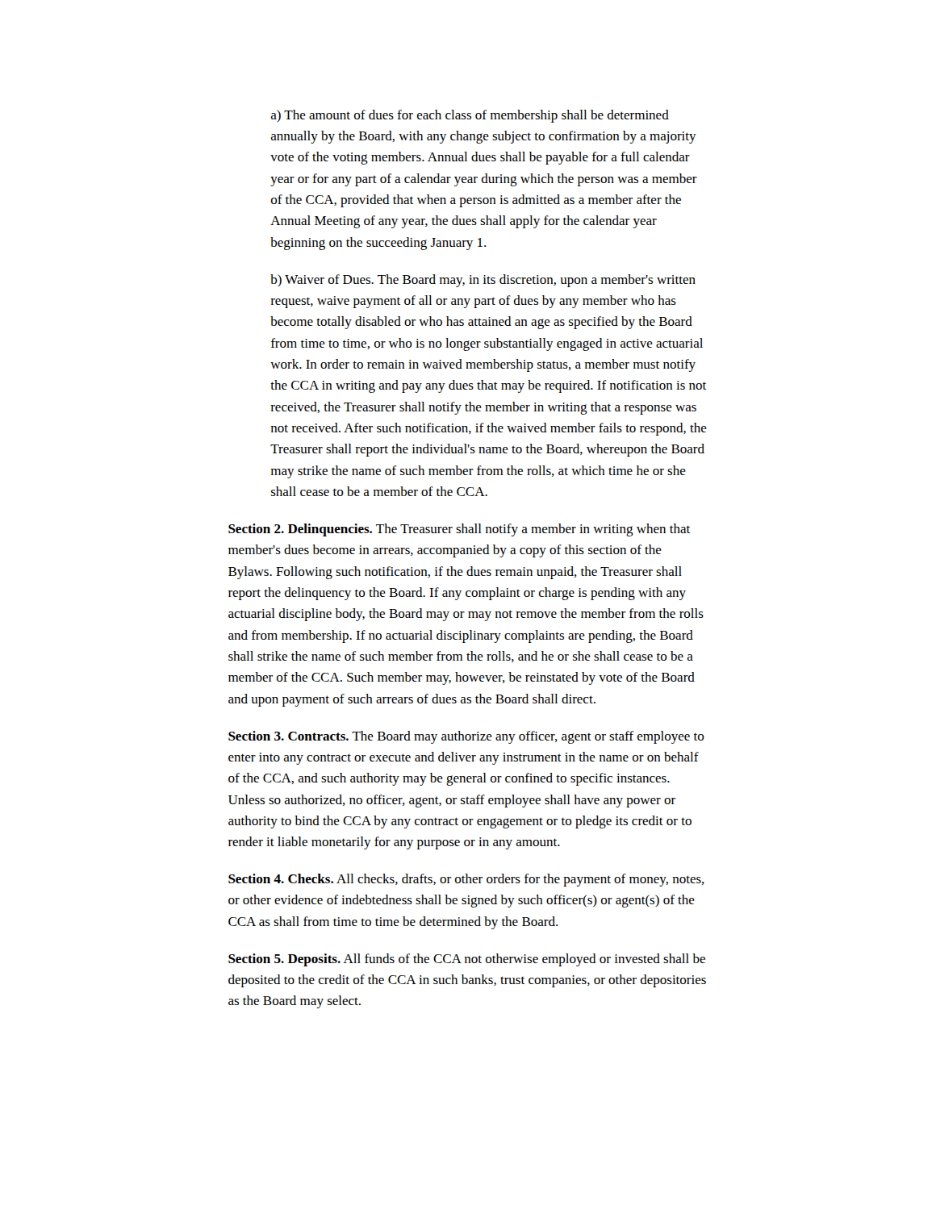a) The amount of dues for each class of membership shall be determined annually by the Board, with any change subject to confirmation by a majority vote of the voting members. Annual dues shall be payable for a full calendar year or for any part of a calendar year during which the person was a member of the CCA, provided that when a person is admitted as a member after the Annual Meeting of any year, the dues shall apply for the calendar year beginning on the succeeding January 1.
b) Waiver of Dues. The Board may, in its discretion, upon a member's written request, waive payment of all or any part of dues by any member who has become totally disabled or who has attained an age as specified by the Board from time to time, or who is no longer substantially engaged in active actuarial work. In order to remain in waived membership status, a member must notify the CCA in writing and pay any dues that may be required. If notification is not received, the Treasurer shall notify the member in writing that a response was not received. After such notification, if the waived member fails to respond, the Treasurer shall report the individual's name to the Board, whereupon the Board may strike the name of such member from the rolls, at which time he or she shall cease to be a member of the CCA.
Section 2. Delinquencies. The Treasurer shall notify a member in writing when that member's dues become in arrears, accompanied by a copy of this section of the Bylaws. Following such notification, if the dues remain unpaid, the Treasurer shall report the delinquency to the Board. If any complaint or charge is pending with any actuarial discipline body, the Board may or may not remove the member from the rolls and from membership. If no actuarial disciplinary complaints are pending, the Board shall strike the name of such member from the rolls, and he or she shall cease to be a member of the CCA. Such member may, however, be reinstated by vote of the Board and upon payment of such arrears of dues as the Board shall direct.
Section 3. Contracts. The Board may authorize any officer, agent or staff employee to enter into any contract or execute and deliver any instrument in the name or on behalf of the CCA, and such authority may be general or confined to specific instances. Unless so authorized, no officer, agent, or staff employee shall have any power or authority to bind the CCA by any contract or engagement or to pledge its credit or to render it liable monetarily for any purpose or in any amount.
Section 4. Checks. All checks, drafts, or other orders for the payment of money, notes, or other evidence of indebtedness shall be signed by such officer(s) or agent(s) of the CCA as shall from time to time be determined by the Board.
Section 5. Deposits. All funds of the CCA not otherwise employed or invested shall be deposited to the credit of the CCA in such banks, trust companies, or other depositories as the Board may select.